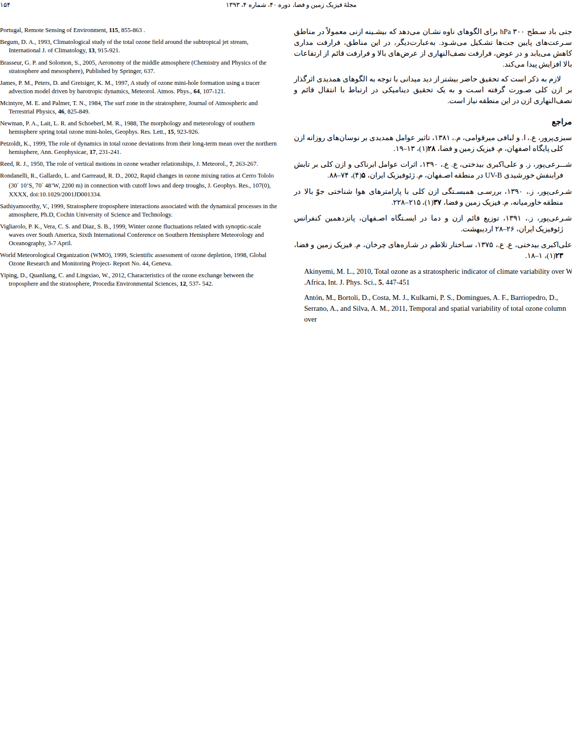۱۵۴ مجلۀ فیزیک زمین و فضا، دوره ۴۰، شماره ۴، ۱۳۹۳
جتی باد سـطح hPa ۳۰۰ برای الگوهای ناوه نشـان می‌دهد که بیشـینه ازنی معمولاً در مناطق سـرعت‌های پایین جت‌ها تشـکیل می‌شـود. به‌عبارت‌دیگر، در این مناطق، فرارفت مداری کاهش می‌یابد و در عوض، فرارفت نصف‌النهاری از عرض‌های بالا و فرارفت قائم از ارتفاعات بالا افزایش پیدا می‌کند.
لازم به ذکر است که تحقیق حاضر بیشتر از دید میدانی با توجه به الگوهای همدیدی اثرگذار بر ازن کلی صـورت گرفته اسـت و به یک تحقیق دینامیکی در ارتباط با انتقال قائم و نصف‌النهاری ازن در این منطقه نیاز است.
مراجع
سبزی‌پرور، ع.، ا. و لبافی میرقوامی، م.، ۱۳۸۱، تاثیر عوامل همدیدی بر نوسان‌های روزانه ازن کلی پایگاه اصفهان، م. فیزیک زمین و فضا، ۲۸(۱)، ۱۳–۱۹.
شـــرعی‌پور، ز. و علی‌اکبری بیدختی، ع. ع.، ۱۳۹۰، اثرات عوامل ابرناکی و ازن کلی بر تابش فرابنفش خورشیدی UV-B در منطقه اصـفهان، م. ژئوفیزیک ایران، ۵(۴)، ۷۴–۸۸.
شـرعی‌پور، ز.، ۱۳۹۰، بررسـی همبسـتگی ازن کلی با پارامترهای هوا شناختی جوّ بالا در منطقه خاورمیانه، م. فیزیک زمین و فضا، ۳۷(۱)، ۲۱۵–۲۲۸.
شـرعی‌پور، ز.، ۱۳۹۱، توزیع قائم ازن و دما در ایسـتگاه اصـفهان، پانزدهمین کنفرانس ژئوفیزیک ایران، ۲۶–۲۸ اردیبهشت.
علی‌اکبری بیدختی، ع. ع.، ۱۳۷۵، سـاختار تلاطم در شـاره‌های چرخان، م. فیزیک زمین و فضا، ۲۳(۱)، ۱–۱۸.
Akinyemi, M. L., 2010, Total ozone as a stratospheric indicator of climate variability over West Africa, Int. J. Phys. Sci., 5, 447-451.
Antón, M., Bortoli, D., Costa, M. J., Kulkarni, P. S., Domingues, A. F., Barriopedro, D., Serrano, A., and Silva, A. M., 2011, Temporal and spatial variability of total ozone column over
Portugal, Remote Sensing of Environment, 115, 855-863 .
Begum, D. A., 1993, Climatological study of the total ozone field around the subtropical jet stream, International J. of Climatology, 13, 915-921.
Brasseur, G. P. and Solomon, S., 2005, Aeronomy of the middle atmosphere (Chemistry and Physics of the stratosphere and mesosphere), Published by Springer, 637.
James, P. M., Peters, D. and Greisiger, K. M., 1997, A study of ozone mini-hole formation using a tracer advection model driven by barotropic dynamics, Meteorol. Atmos. Phys., 64, 107-121.
Mcintyre, M. E. and Palmer, T. N., 1984, The surf zone in the stratosphere, Journal of Atmospheric and Terrestrial Physics, 46, 825-849.
Newman, P. A., Lait, L. R. and Schoeberl, M. R., 1988, The morphology and meteorology of southern hemisphere spring total ozone mini-holes, Geophys. Res. Lett., 15, 923-926.
Petzoldt, K., 1999, The role of dynamics in total ozone deviations from their long-term mean over the northern hemisphere, Ann. Geophysicae, 17, 231-241.
Reed, R. J., 1950, The role of vertical motions in ozone weather relationships, J. Meteorol., 7, 263-267.
Rondanelli, R., Gallardo, L. and Garreaud, R. D., 2002, Rapid changes in ozone mixing ratios at Cerro Tololo (30◦ 10’S, 70◦ 48’W, 2200 m) in connection with cutoff lows and deep troughs, J. Geophys. Res., 107(0), XXXX, doi:10.1029/2001JD001334.
Sathiyamoorthy, V., 1999, Stratosphere troposphere interactions associated with the dynamical processes in the atmosphere, Ph.D, Cochin University of Science and Technology.
Vigliarolo, P. K., Vera, C. S. and Diaz, S. B., 1999, Winter ozone fluctuations related with synoptic-scale waves over South America, Sixth International Conference on Southern Hemisphere Meteorology and Oceanography, 3-7 April.
World Meteorological Organization (WMO), 1999, Scientific assessment of ozone depletion, 1998, Global Ozone Research and Monitoring Project- Report No. 44, Geneva.
Yiping, D., Quanliang, C. and Lingxiao, W., 2012, Characteristics of the ozone exchange between the troposphere and the stratosphere, Procedia Environmental Sciences, 12, 537- 542.